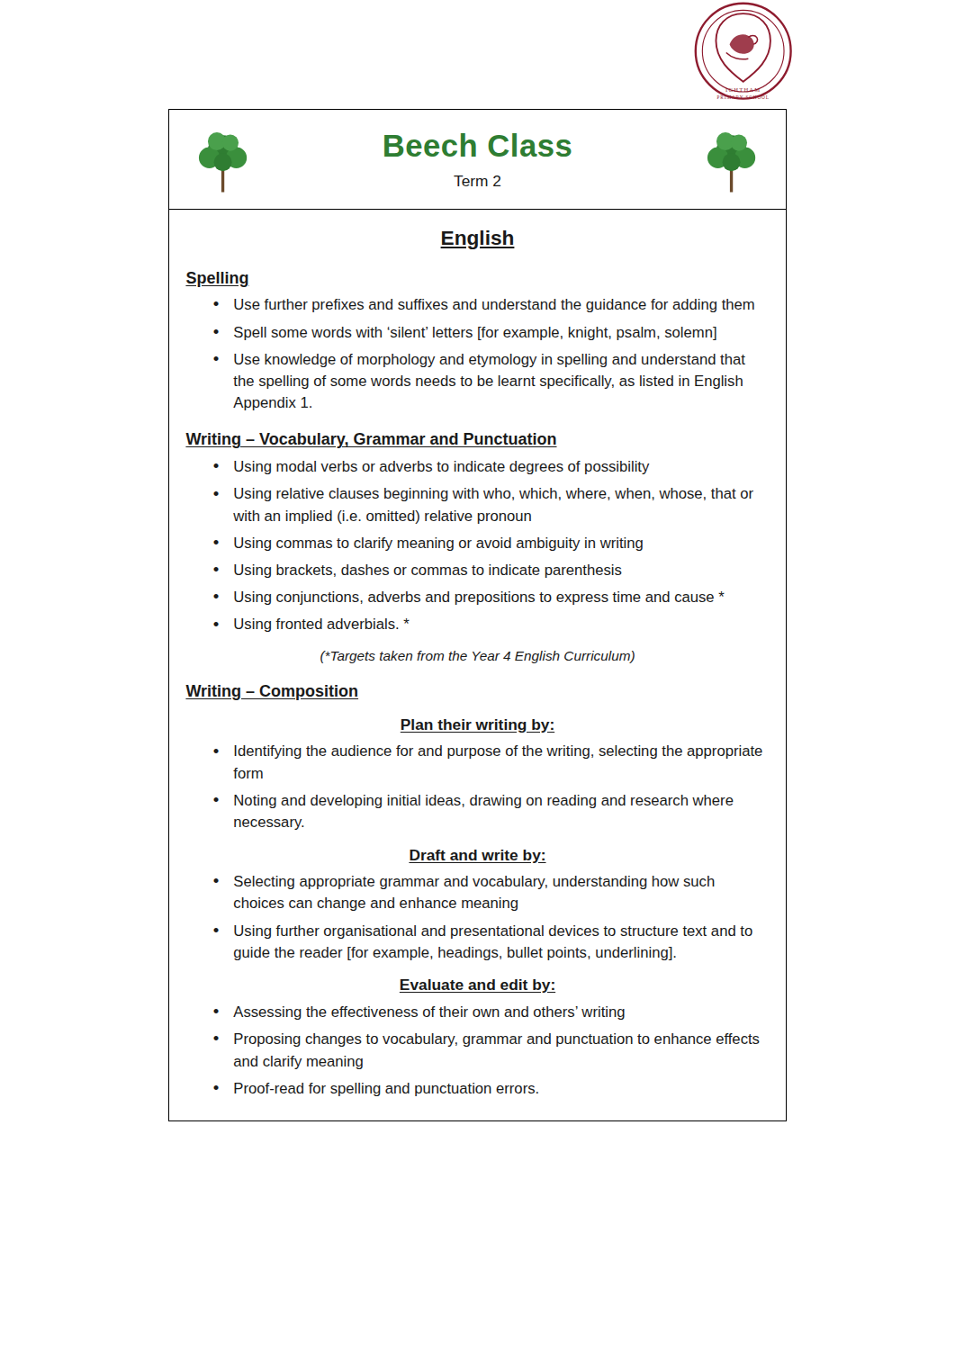IGHTHAM PRIMARY SCHOOL
Beech Class
Term 2
English
Spelling
Use further prefixes and suffixes and understand the guidance for adding them
Spell some words with ‘silent’ letters [for example, knight, psalm, solemn]
Use knowledge of morphology and etymology in spelling and understand that the spelling of some words needs to be learnt specifically, as listed in English Appendix 1.
Writing – Vocabulary, Grammar and Punctuation
Using modal verbs or adverbs to indicate degrees of possibility
Using relative clauses beginning with who, which, where, when, whose, that or with an implied (i.e. omitted) relative pronoun
Using commas to clarify meaning or avoid ambiguity in writing
Using brackets, dashes or commas to indicate parenthesis
Using conjunctions, adverbs and prepositions to express time and cause *
Using fronted adverbials. *
(*Targets taken from the Year 4 English Curriculum)
Writing – Composition
Plan their writing by:
Identifying the audience for and purpose of the writing, selecting the appropriate form
Noting and developing initial ideas, drawing on reading and research where necessary.
Draft and write by:
Selecting appropriate grammar and vocabulary, understanding how such choices can change and enhance meaning
Using further organisational and presentational devices to structure text and to guide the reader [for example, headings, bullet points, underlining].
Evaluate and edit by:
Assessing the effectiveness of their own and others’ writing
Proposing changes to vocabulary, grammar and punctuation to enhance effects and clarify meaning
Proof-read for spelling and punctuation errors.